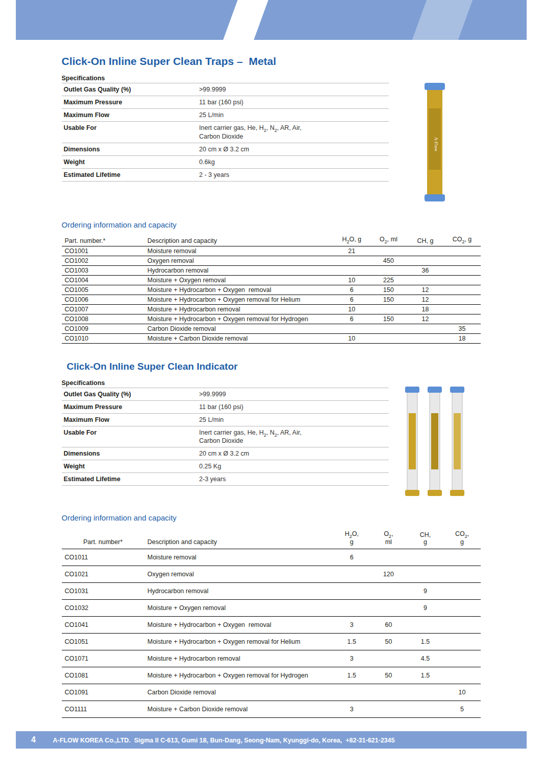Click-On Inline Super Clean Traps – Metal
Specifications
| Outlet Gas Quality (%) | >99.9999 |
| Maximum Pressure | 11 bar (160 psi) |
| Maximum Flow | 25 L/min |
| Usable For | Inert carrier gas, He, H 2 , N 2 , AR, Air, Carbon Dioxide |
| Dimensions | 20 cm x Ø 3.2 cm |
| Weight | 0.6kg |
| Estimated Lifetime | 2 - 3 years |
Ordering information and capacity
| Part. number.* | Description and capacity | H 2 O, g | O 2 , ml | CH, g | CO 2 , g |
| --- | --- | --- | --- | --- | --- |
| CO1001 | Moisture removal | 21 | | | |
| CO1002 | Oxygen removal | | 450 | | |
| CO1003 | Hydrocarbon removal | | | 36 | |
| CO1004 | Moisture + Oxygen removal | 10 | 225 | | |
| CO1005 | Moisture + Hydrocarbon + Oxygen removal | 6 | 150 | 12 | |
| CO1006 | Moisture + Hydrocarbon + Oxygen removal for Helium | 6 | 150 | 12 | |
| CO1007 | Moisture + Hydrocarbon removal | 10 | | 18 | |
| CO1008 | Moisture + Hydrocarbon + Oxygen removal for Hydrogen | 6 | 150 | 12 | |
| CO1009 | Carbon Dioxide removal | | | | 35 |
| CO1010 | Moisture + Carbon Dioxide removal | 10 | | | 18 |
Click-On Inline Super Clean Indicator
Specifications
| Outlet Gas Quality (%) | >99.9999 |
| Maximum Pressure | 11 bar (160 psi) |
| Maximum Flow | 25 L/min |
| Usable For | Inert carrier gas, He, H 2 , N 2 , AR, Air, Carbon Dioxide |
| Dimensions | 20 cm x Ø 3.2 cm |
| Weight | 0.25 Kg |
| Estimated Lifetime | 2-3 years |
Ordering information and capacity
| Part. number* | Description and capacity | H 2 O, g | O 2 , ml | CH, g | CO 2 , g |
| --- | --- | --- | --- | --- | --- |
| CO1011 | Moisture removal | 6 | | | |
| CO1021 | Oxygen removal | | 120 | | |
| CO1031 | Hydrocarbon removal | | | 9 | |
| CO1032 | Moisture + Oxygen removal | | | 9 | |
| CO1041 | Moisture + Hydrocarbon + Oxygen removal | 3 | 60 | | |
| CO1051 | Moisture + Hydrocarbon + Oxygen removal for Helium | 1.5 | 50 | 1.5 | |
| CO1071 | Moisture + Hydrocarbon removal | 3 | | 4.5 | |
| CO1081 | Moisture + Hydrocarbon + Oxygen removal for Hydrogen | 1.5 | 50 | 1.5 | |
| CO1091 | Carbon Dioxide removal | | | | 10 |
| CO1111 | Moisture + Carbon Dioxide removal | 3 | | | 5 |
4 A-FLOW KOREA Co.,LTD. Sigma II C-613, Gumi 18, Bun-Dang, Seong-Nam, Kyunggi-do, Korea, +82-31-621-2345